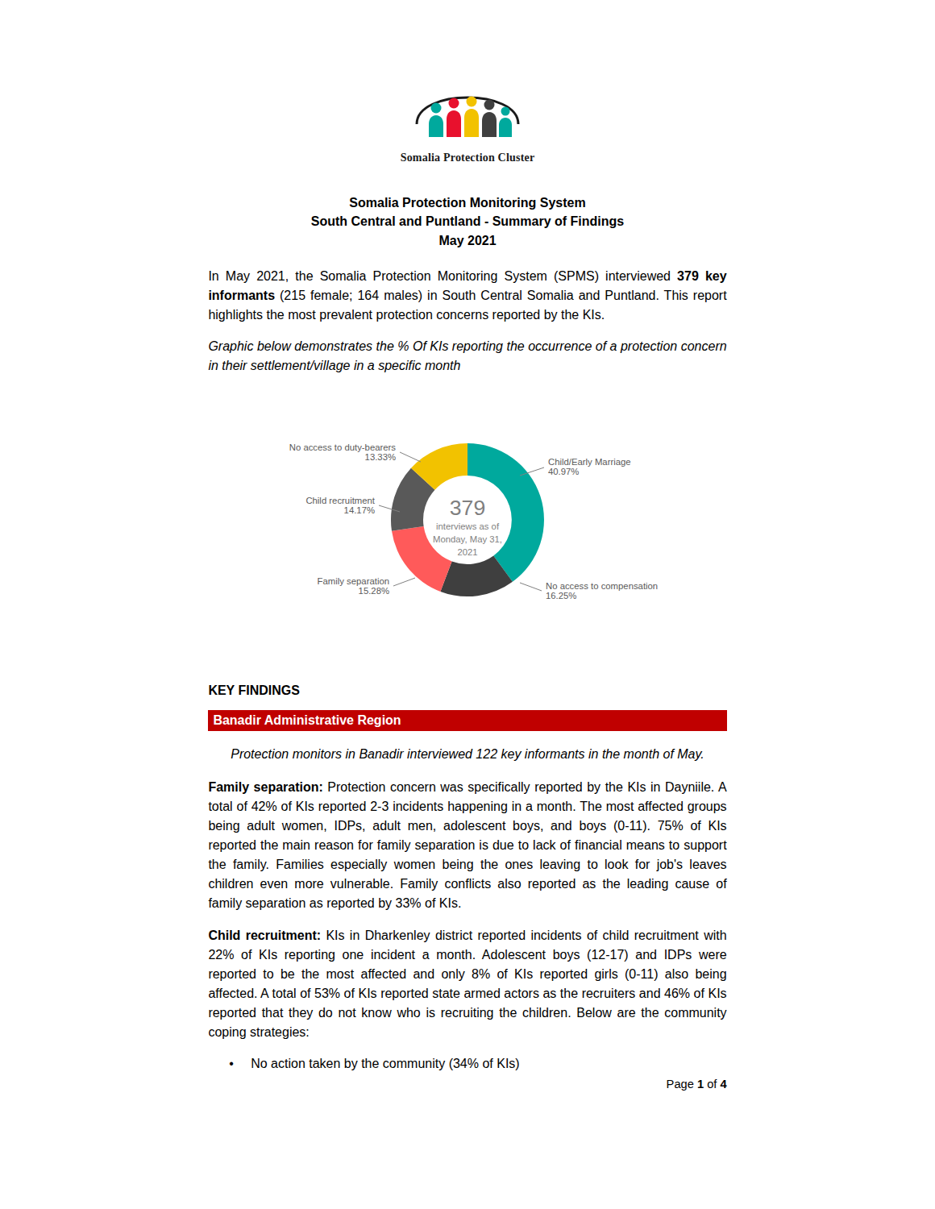Somalia Protection Cluster
Somalia Protection Monitoring System
South Central and Puntland - Summary of Findings
May 2021
In May 2021, the Somalia Protection Monitoring System (SPMS) interviewed 379 key informants (215 female; 164 males) in South Central Somalia and Puntland. This report highlights the most prevalent protection concerns reported by the KIs.
Graphic below demonstrates the % Of KIs reporting the occurrence of a protection concern in their settlement/village in a specific month
379 interviews as of Monday, May 31, 2021 Child/Early Marriage 40.97% No access to compensation 16.25% Family separation 15.28% Child recruitment 14.17% No access to duty-bearers 13.33%
KEY FINDINGS
Banadir Administrative Region
Protection monitors in Banadir interviewed 122 key informants in the month of May.
Family separation: Protection concern was specifically reported by the KIs in Dayniile. A total of 42% of KIs reported 2-3 incidents happening in a month. The most affected groups being adult women, IDPs, adult men, adolescent boys, and boys (0-11). 75% of KIs reported the main reason for family separation is due to lack of financial means to support the family. Families especially women being the ones leaving to look for job's leaves children even more vulnerable. Family conflicts also reported as the leading cause of family separation as reported by 33% of KIs.
Child recruitment: KIs in Dharkenley district reported incidents of child recruitment with 22% of KIs reporting one incident a month. Adolescent boys (12-17) and IDPs were reported to be the most affected and only 8% of KIs reported girls (0-11) also being affected. A total of 53% of KIs reported state armed actors as the recruiters and 46% of KIs reported that they do not know who is recruiting the children. Below are the community coping strategies:
No action taken by the community (34% of KIs)
Page 1 of 4